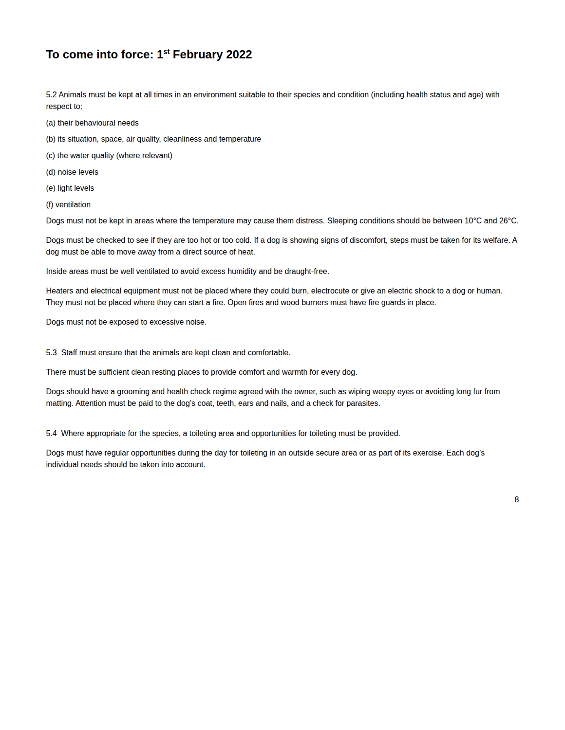To come into force: 1st February 2022
5.2 Animals must be kept at all times in an environment suitable to their species and condition (including health status and age) with respect to:
(a) their behavioural needs
(b) its situation, space, air quality, cleanliness and temperature
(c) the water quality (where relevant)
(d) noise levels
(e) light levels
(f) ventilation
Dogs must not be kept in areas where the temperature may cause them distress. Sleeping conditions should be between 10°C and 26°C.
Dogs must be checked to see if they are too hot or too cold. If a dog is showing signs of discomfort, steps must be taken for its welfare. A dog must be able to move away from a direct source of heat.
Inside areas must be well ventilated to avoid excess humidity and be draught-free.
Heaters and electrical equipment must not be placed where they could burn, electrocute or give an electric shock to a dog or human. They must not be placed where they can start a fire. Open fires and wood burners must have fire guards in place.
Dogs must not be exposed to excessive noise.
5.3 Staff must ensure that the animals are kept clean and comfortable.
There must be sufficient clean resting places to provide comfort and warmth for every dog.
Dogs should have a grooming and health check regime agreed with the owner, such as wiping weepy eyes or avoiding long fur from matting. Attention must be paid to the dog’s coat, teeth, ears and nails, and a check for parasites.
5.4 Where appropriate for the species, a toileting area and opportunities for toileting must be provided.
Dogs must have regular opportunities during the day for toileting in an outside secure area or as part of its exercise. Each dog’s individual needs should be taken into account.
8